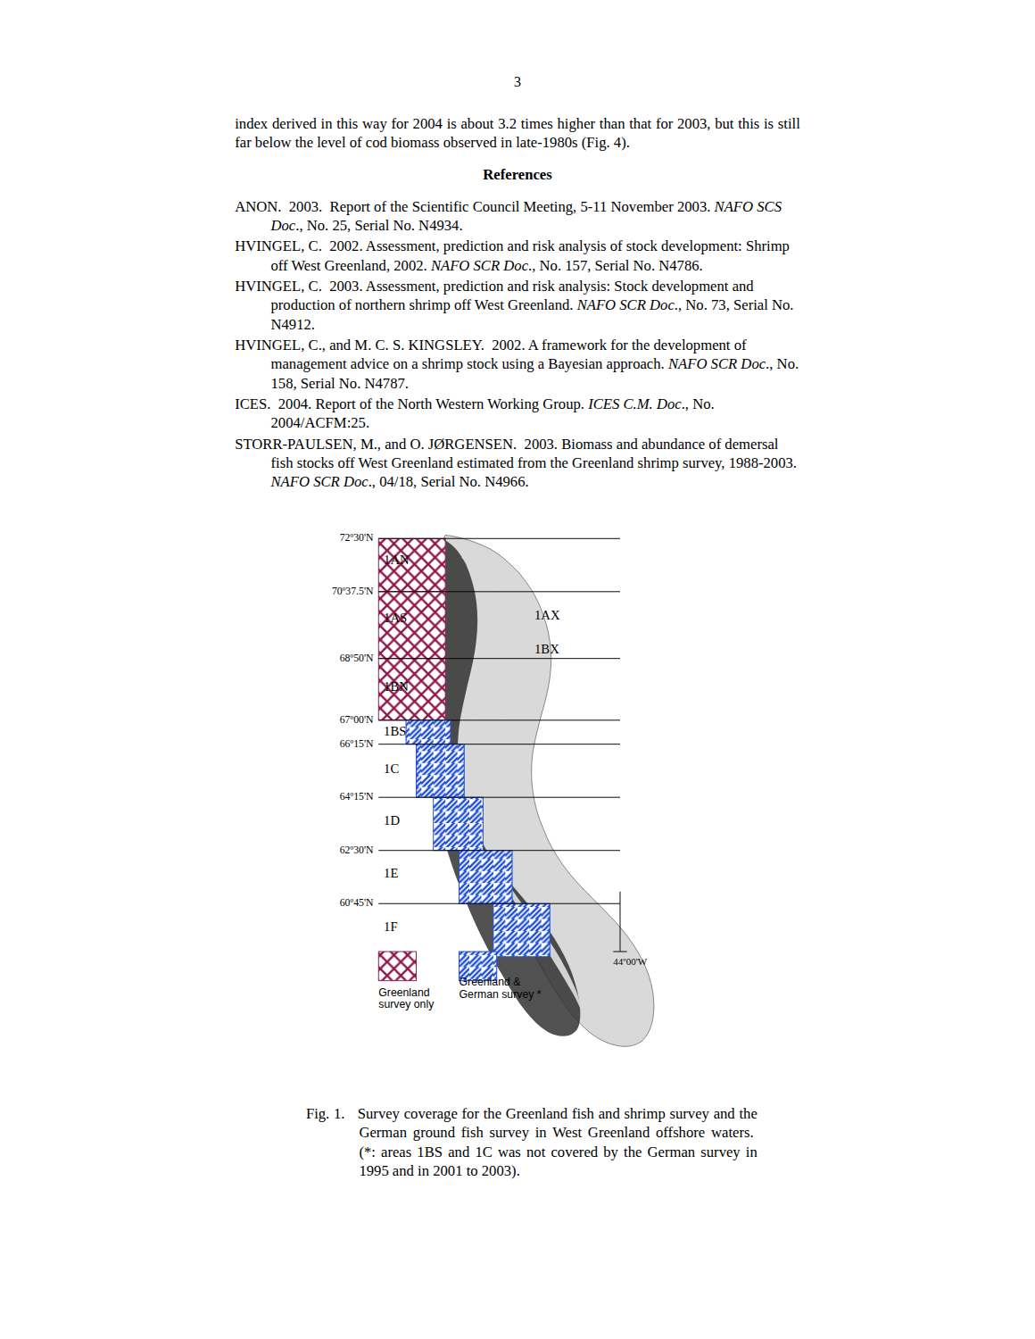3
index derived in this way for 2004 is about 3.2 times higher than that for 2003, but this is still far below the level of cod biomass observed in late-1980s (Fig. 4).
References
ANON. 2003. Report of the Scientific Council Meeting, 5-11 November 2003. NAFO SCS Doc., No. 25, Serial No. N4934.
HVINGEL, C. 2002. Assessment, prediction and risk analysis of stock development: Shrimp off West Greenland, 2002. NAFO SCR Doc., No. 157, Serial No. N4786.
HVINGEL, C. 2003. Assessment, prediction and risk analysis: Stock development and production of northern shrimp off West Greenland. NAFO SCR Doc., No. 73, Serial No. N4912.
HVINGEL, C., and M. C. S. KINGSLEY. 2002. A framework for the development of management advice on a shrimp stock using a Bayesian approach. NAFO SCR Doc., No. 158, Serial No. N4787.
ICES. 2004. Report of the North Western Working Group. ICES C.M. Doc., No. 2004/ACFM:25.
STORR-PAULSEN, M., and O. JØRGENSEN. 2003. Biomass and abundance of demersal fish stocks off West Greenland estimated from the Greenland shrimp survey, 1988-2003. NAFO SCR Doc., 04/18, Serial No. N4966.
72º30'N 70º37.5'N 68º50'N 67º00'N 66º15'N 64º15'N 62º30'N 60º45'N 1AN 1AS 1BN 1BS 1C 1D 1E 1F 1AX 1BX 44º00'W Greenland survey only Greenland & German survey *
Fig. 1. Survey coverage for the Greenland fish and shrimp survey and the German ground fish survey in West Greenland offshore waters. (*: areas 1BS and 1C was not covered by the German survey in 1995 and in 2001 to 2003).